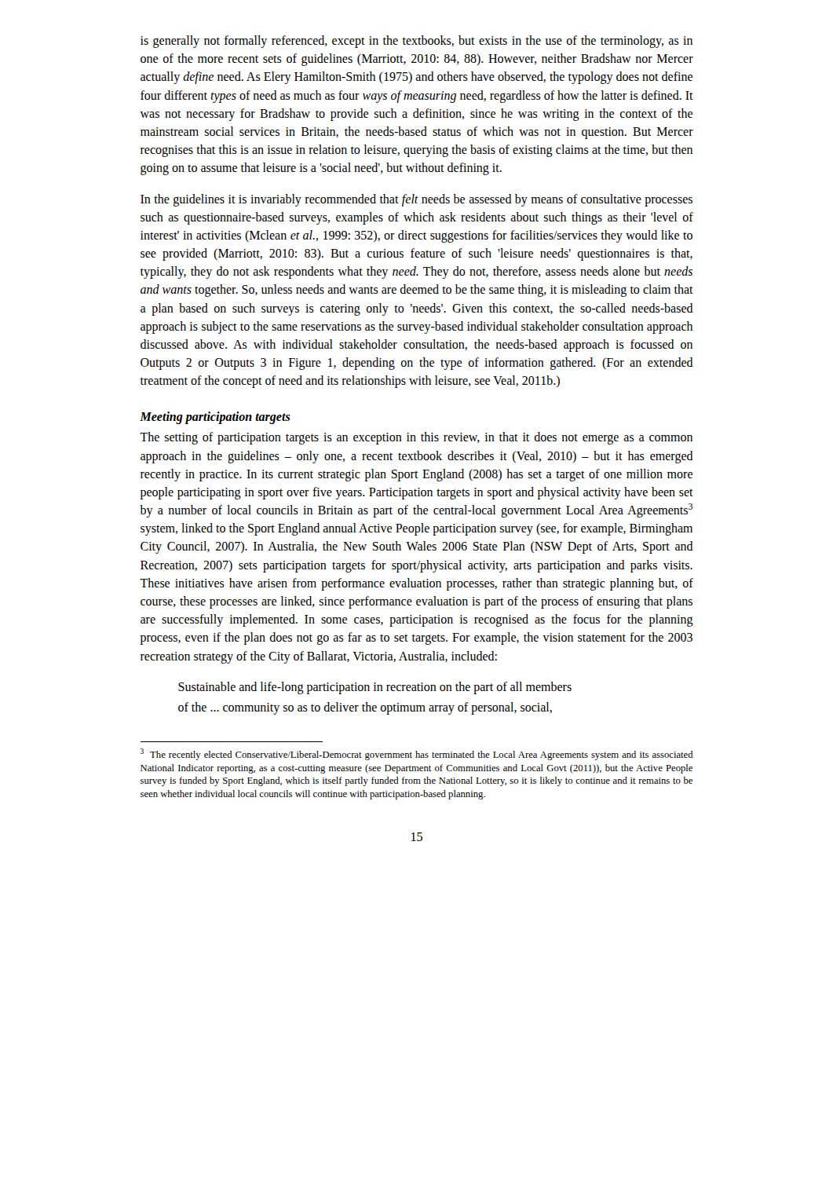is generally not formally referenced, except in the textbooks, but exists in the use of the terminology, as in one of the more recent sets of guidelines (Marriott, 2010: 84, 88). However, neither Bradshaw nor Mercer actually define need. As Elery Hamilton-Smith (1975) and others have observed, the typology does not define four different types of need as much as four ways of measuring need, regardless of how the latter is defined. It was not necessary for Bradshaw to provide such a definition, since he was writing in the context of the mainstream social services in Britain, the needs-based status of which was not in question. But Mercer recognises that this is an issue in relation to leisure, querying the basis of existing claims at the time, but then going on to assume that leisure is a 'social need', but without defining it.
In the guidelines it is invariably recommended that felt needs be assessed by means of consultative processes such as questionnaire-based surveys, examples of which ask residents about such things as their 'level of interest' in activities (Mclean et al., 1999: 352), or direct suggestions for facilities/services they would like to see provided (Marriott, 2010: 83). But a curious feature of such 'leisure needs' questionnaires is that, typically, they do not ask respondents what they need. They do not, therefore, assess needs alone but needs and wants together. So, unless needs and wants are deemed to be the same thing, it is misleading to claim that a plan based on such surveys is catering only to 'needs'. Given this context, the so-called needs-based approach is subject to the same reservations as the survey-based individual stakeholder consultation approach discussed above. As with individual stakeholder consultation, the needs-based approach is focussed on Outputs 2 or Outputs 3 in Figure 1, depending on the type of information gathered. (For an extended treatment of the concept of need and its relationships with leisure, see Veal, 2011b.)
Meeting participation targets
The setting of participation targets is an exception in this review, in that it does not emerge as a common approach in the guidelines – only one, a recent textbook describes it (Veal, 2010) – but it has emerged recently in practice. In its current strategic plan Sport England (2008) has set a target of one million more people participating in sport over five years. Participation targets in sport and physical activity have been set by a number of local councils in Britain as part of the central-local government Local Area Agreements3 system, linked to the Sport England annual Active People participation survey (see, for example, Birmingham City Council, 2007). In Australia, the New South Wales 2006 State Plan (NSW Dept of Arts, Sport and Recreation, 2007) sets participation targets for sport/physical activity, arts participation and parks visits. These initiatives have arisen from performance evaluation processes, rather than strategic planning but, of course, these processes are linked, since performance evaluation is part of the process of ensuring that plans are successfully implemented. In some cases, participation is recognised as the focus for the planning process, even if the plan does not go as far as to set targets. For example, the vision statement for the 2003 recreation strategy of the City of Ballarat, Victoria, Australia, included:
Sustainable and life-long participation in recreation on the part of all members
of the ... community so as to deliver the optimum array of personal, social,
3 The recently elected Conservative/Liberal-Democrat government has terminated the Local Area Agreements system and its associated National Indicator reporting, as a cost-cutting measure (see Department of Communities and Local Govt (2011)), but the Active People survey is funded by Sport England, which is itself partly funded from the National Lottery, so it is likely to continue and it remains to be seen whether individual local councils will continue with participation-based planning.
15